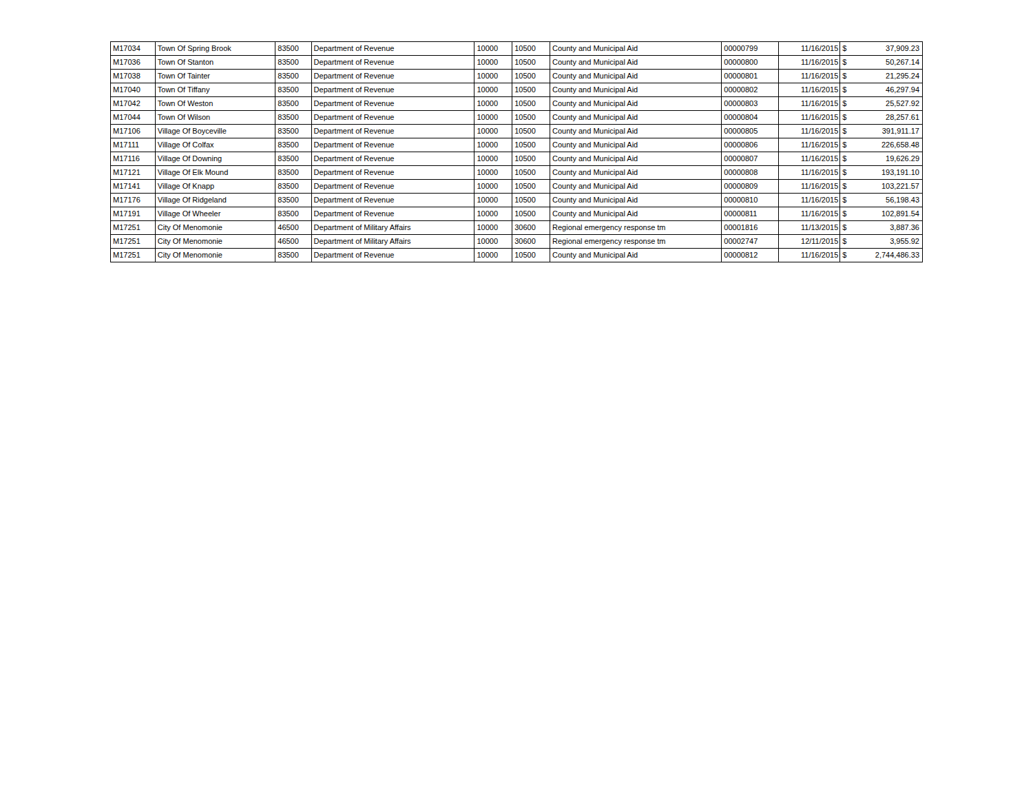| M17034 | Town Of Spring Brook | 83500 | Department of Revenue | 10000 | 10500 | County and Municipal Aid | 00000799 | 11/16/2015 | $ 37,909.23 |
| M17036 | Town Of Stanton | 83500 | Department of Revenue | 10000 | 10500 | County and Municipal Aid | 00000800 | 11/16/2015 | $ 50,267.14 |
| M17038 | Town Of Tainter | 83500 | Department of Revenue | 10000 | 10500 | County and Municipal Aid | 00000801 | 11/16/2015 | $ 21,295.24 |
| M17040 | Town Of Tiffany | 83500 | Department of Revenue | 10000 | 10500 | County and Municipal Aid | 00000802 | 11/16/2015 | $ 46,297.94 |
| M17042 | Town Of Weston | 83500 | Department of Revenue | 10000 | 10500 | County and Municipal Aid | 00000803 | 11/16/2015 | $ 25,527.92 |
| M17044 | Town Of Wilson | 83500 | Department of Revenue | 10000 | 10500 | County and Municipal Aid | 00000804 | 11/16/2015 | $ 28,257.61 |
| M17106 | Village Of Boyceville | 83500 | Department of Revenue | 10000 | 10500 | County and Municipal Aid | 00000805 | 11/16/2015 | $ 391,911.17 |
| M17111 | Village Of Colfax | 83500 | Department of Revenue | 10000 | 10500 | County and Municipal Aid | 00000806 | 11/16/2015 | $ 226,658.48 |
| M17116 | Village Of Downing | 83500 | Department of Revenue | 10000 | 10500 | County and Municipal Aid | 00000807 | 11/16/2015 | $ 19,626.29 |
| M17121 | Village Of Elk Mound | 83500 | Department of Revenue | 10000 | 10500 | County and Municipal Aid | 00000808 | 11/16/2015 | $ 193,191.10 |
| M17141 | Village Of Knapp | 83500 | Department of Revenue | 10000 | 10500 | County and Municipal Aid | 00000809 | 11/16/2015 | $ 103,221.57 |
| M17176 | Village Of Ridgeland | 83500 | Department of Revenue | 10000 | 10500 | County and Municipal Aid | 00000810 | 11/16/2015 | $ 56,198.43 |
| M17191 | Village Of Wheeler | 83500 | Department of Revenue | 10000 | 10500 | County and Municipal Aid | 00000811 | 11/16/2015 | $ 102,891.54 |
| M17251 | City Of Menomonie | 46500 | Department of Military Affairs | 10000 | 30600 | Regional emergency response tm | 00001816 | 11/13/2015 | $ 3,887.36 |
| M17251 | City Of Menomonie | 46500 | Department of Military Affairs | 10000 | 30600 | Regional emergency response tm | 00002747 | 12/11/2015 | $ 3,955.92 |
| M17251 | City Of Menomonie | 83500 | Department of Revenue | 10000 | 10500 | County and Municipal Aid | 00000812 | 11/16/2015 | $ 2,744,486.33 |